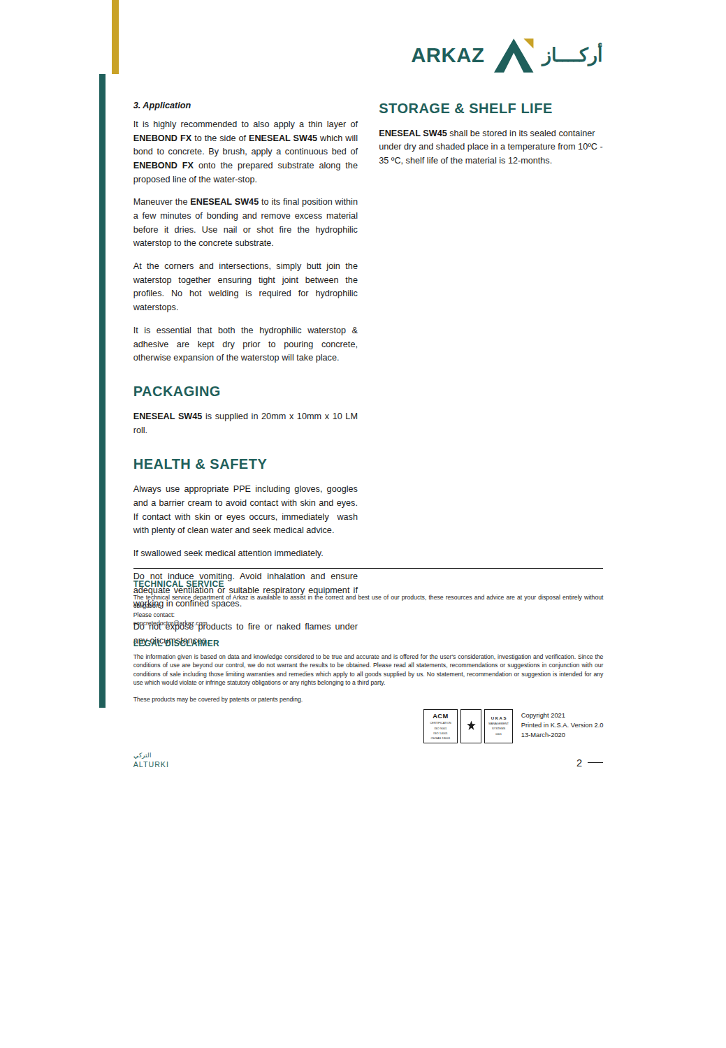ARKAZ
أركــــاز
3. Application
It is highly recommended to also apply a thin layer of ENEBOND FX to the side of ENESEAL SW45 which will bond to concrete. By brush, apply a continuous bed of ENEBOND FX onto the prepared substrate along the proposed line of the water-stop.
Maneuver the ENESEAL SW45 to its final position within a few minutes of bonding and remove excess material before it dries. Use nail or shot fire the hydrophilic waterstop to the concrete substrate.
At the corners and intersections, simply butt join the waterstop together ensuring tight joint between the profiles. No hot welding is required for hydrophilic waterstops.
It is essential that both the hydrophilic waterstop & adhesive are kept dry prior to pouring concrete, otherwise expansion of the waterstop will take place.
PACKAGING
ENESEAL SW45 is supplied in 20mm x 10mm x 10 LM roll.
HEALTH & SAFETY
Always use appropriate PPE including gloves, googles and a barrier cream to avoid contact with skin and eyes. If contact with skin or eyes occurs, immediately wash with plenty of clean water and seek medical advice.
If swallowed seek medical attention immediately.
Do not induce vomiting. Avoid inhalation and ensure adequate ventilation or suitable respiratory equipment if working in confined spaces.
Do not expose products to fire or naked flames under any circumstances.
STORAGE & SHELF LIFE
ENESEAL SW45 shall be stored in its sealed container under dry and shaded place in a temperature from 10ºC - 35 ºC, shelf life of the material is 12-months.
TECHNICAL SERVICE
The technical service department of Arkaz is available to assist in the correct and best use of our products, these resources and advice are at your disposal entirely without obligation.
Please contact:
concretedoctor@arkaz.com
LEGAL DISCLAIMER
The information given is based on data and knowledge considered to be true and accurate and is offered for the user's consideration, investigation and verification. Since the conditions of use are beyond our control, we do not warrant the results to be obtained. Please read all statements, recommendations or suggestions in conjunction with our conditions of sale including those limiting warranties and remedies which apply to all goods supplied by us. No statement, recommendation or suggestion is intended for any use which would violate or infringe statutory obligations or any rights belonging to a third party.
These products may be covered by patents or patents pending.
ACM
CERTIFICATION
ISO 9001
ISO 14001
OHSAS 18001
U K A S
MANAGEMENT
SYSTEMS
0001
Copyright 2021
Printed in K.S.A. Version 2.0
13-March-2020
التركي ALTURKI
2